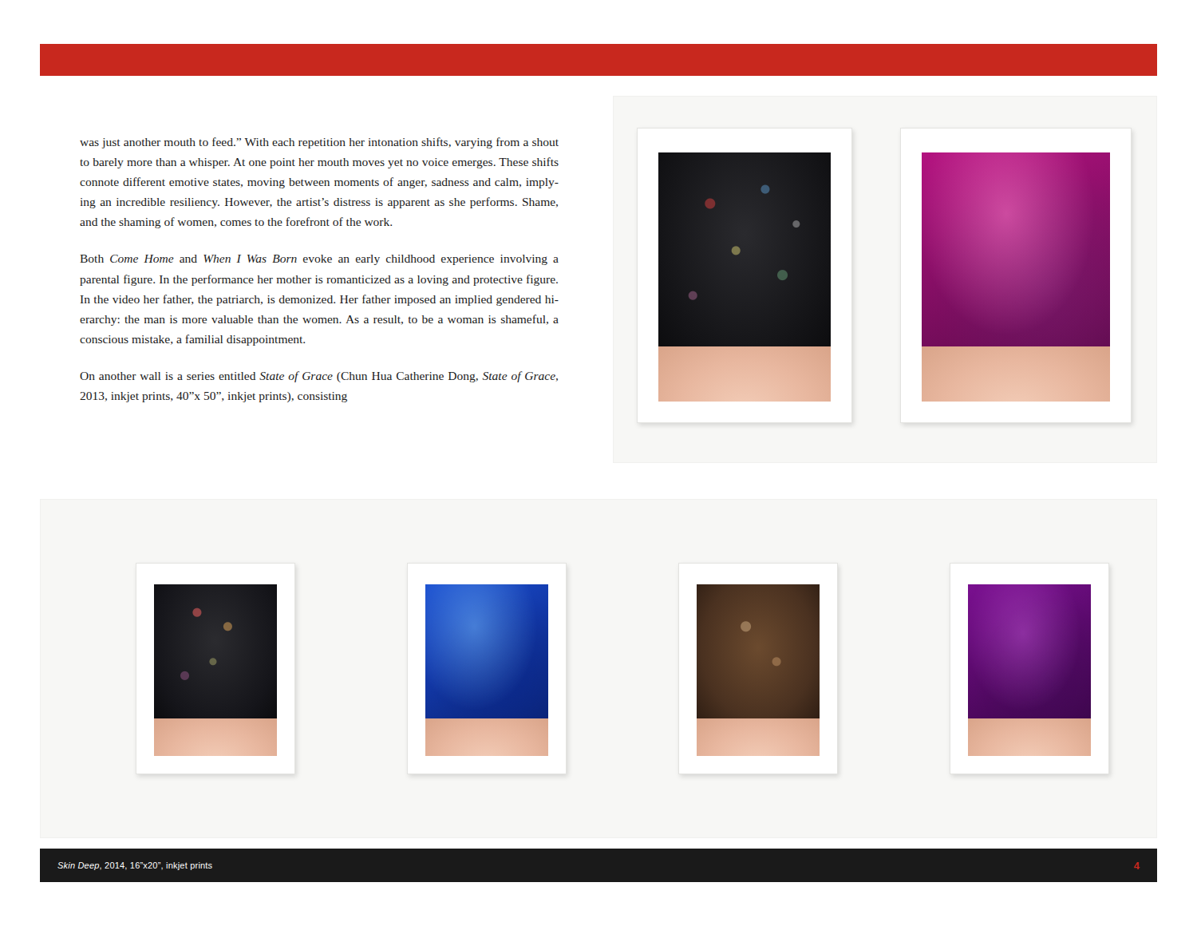was just another mouth to feed.” With each repetition her intonation shifts, varying from a shout to barely more than a whisper. At one point her mouth moves yet no voice emerges. These shifts connote different emotive states, moving between moments of anger, sadness and calm, implying an incredible resiliency. However, the artist’s distress is apparent as she performs. Shame, and the shaming of women, comes to the forefront of the work.
Both Come Home and When I Was Born evoke an early childhood experience involving a parental figure. In the performance her mother is romanticized as a loving and protective figure. In the video her father, the patriarch, is demonized. Her father imposed an implied gendered hierarchy: the man is more valuable than the women. As a result, to be a woman is shameful, a conscious mistake, a familial disappointment.
On another wall is a series entitled State of Grace (Chun Hua Catherine Dong, State of Grace, 2013, inkjet prints, 40”x 50”, inkjet prints), consisting
Skin Deep, 2014, 16”x20”, inkjet prints
4